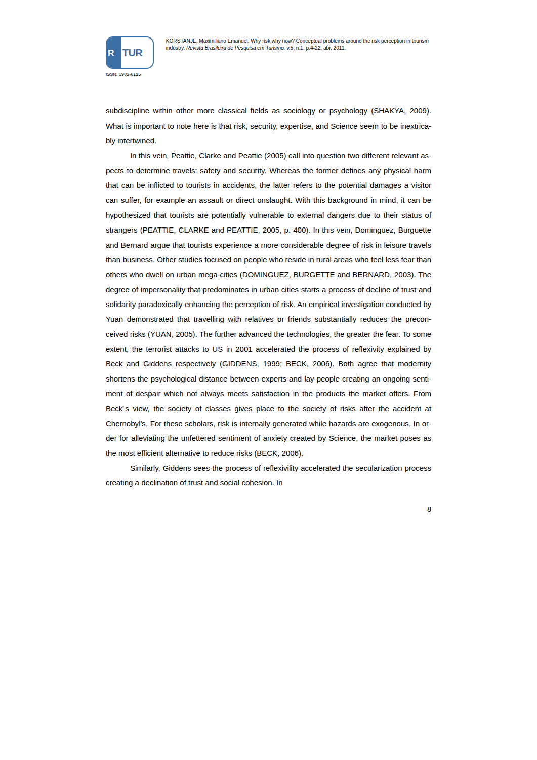R
TUR
ISSN: 1982-6125
KORSTANJE, Maximiliano Emanuel. Why risk why now? Conceptual problems around the risk perception in tourism industry. Revista Brasileira de Pesquisa em Turismo. v.5, n.1, p.4-22, abr. 2011.
subdiscipline within other more classical fields as sociology or psychology (SHAKYA, 2009). What is important to note here is that risk, security, expertise, and Science seem to be inextricably intertwined.
In this vein, Peattie, Clarke and Peattie (2005) call into question two different relevant aspects to determine travels: safety and security. Whereas the former defines any physical harm that can be inflicted to tourists in accidents, the latter refers to the potential damages a visitor can suffer, for example an assault or direct onslaught. With this background in mind, it can be hypothesized that tourists are potentially vulnerable to external dangers due to their status of strangers (PEATTIE, CLARKE and PEATTIE, 2005, p. 400). In this vein, Dominguez, Burguette and Bernard argue that tourists experience a more considerable degree of risk in leisure travels than business. Other studies focused on people who reside in rural areas who feel less fear than others who dwell on urban mega-cities (DOMINGUEZ, BURGETTE and BERNARD, 2003). The degree of impersonality that predominates in urban cities starts a process of decline of trust and solidarity paradoxically enhancing the perception of risk. An empirical investigation conducted by Yuan demonstrated that travelling with relatives or friends substantially reduces the preconceived risks (YUAN, 2005). The further advanced the technologies, the greater the fear. To some extent, the terrorist attacks to US in 2001 accelerated the process of reflexivity explained by Beck and Giddens respectively (GIDDENS, 1999; BECK, 2006). Both agree that modernity shortens the psychological distance between experts and lay-people creating an ongoing sentiment of despair which not always meets satisfaction in the products the market offers. From Beck´s view, the society of classes gives place to the society of risks after the accident at Chernobyl's. For these scholars, risk is internally generated while hazards are exogenous. In order for alleviating the unfettered sentiment of anxiety created by Science, the market poses as the most efficient alternative to reduce risks (BECK, 2006).
Similarly, Giddens sees the process of reflexivility accelerated the secularization process creating a declination of trust and social cohesion. In
8